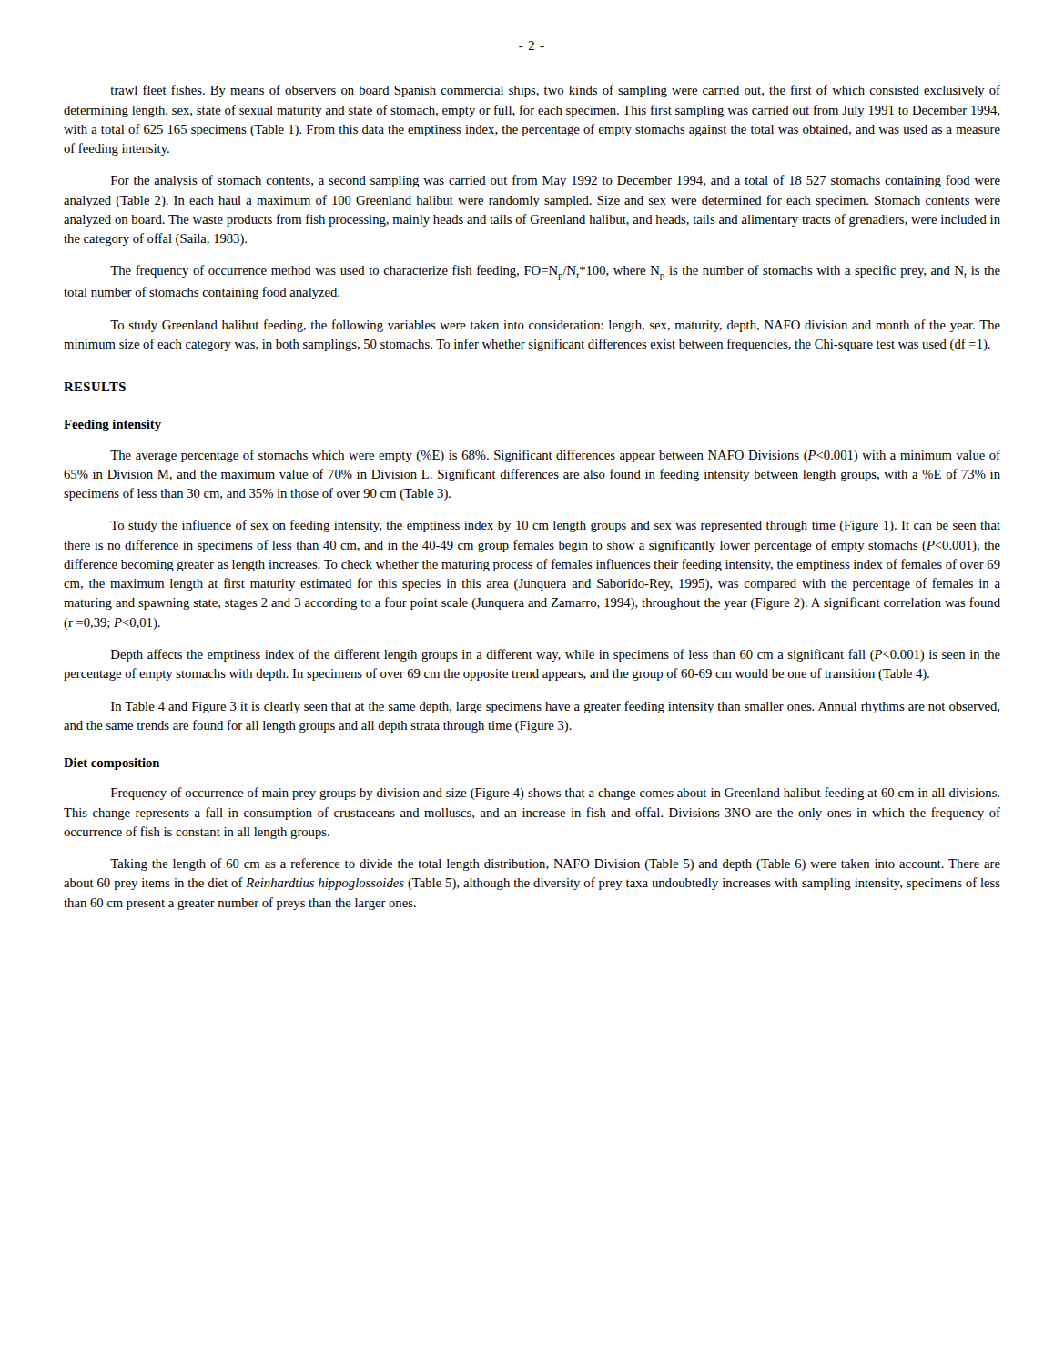- 2 -
trawl fleet fishes. By means of observers on board Spanish commercial ships, two kinds of sampling were carried out, the first of which consisted exclusively of determining length, sex, state of sexual maturity and state of stomach, empty or full, for each specimen. This first sampling was carried out from July 1991 to December 1994, with a total of 625 165 specimens (Table 1). From this data the emptiness index, the percentage of empty stomachs against the total was obtained, and was used as a measure of feeding intensity.
For the analysis of stomach contents, a second sampling was carried out from May 1992 to December 1994, and a total of 18 527 stomachs containing food were analyzed (Table 2). In each haul a maximum of 100 Greenland halibut were randomly sampled. Size and sex were determined for each specimen. Stomach contents were analyzed on board. The waste products from fish processing, mainly heads and tails of Greenland halibut, and heads, tails and alimentary tracts of grenadiers, were included in the category of offal (Saila, 1983).
The frequency of occurrence method was used to characterize fish feeding, FO=Np/Nt*100, where Np is the number of stomachs with a specific prey, and Nt is the total number of stomachs containing food analyzed.
To study Greenland halibut feeding, the following variables were taken into consideration: length, sex, maturity, depth, NAFO division and month of the year. The minimum size of each category was, in both samplings, 50 stomachs. To infer whether significant differences exist between frequencies, the Chi-square test was used (df =1).
RESULTS
Feeding intensity
The average percentage of stomachs which were empty (%E) is 68%. Significant differences appear between NAFO Divisions (P<0.001) with a minimum value of 65% in Division M, and the maximum value of 70% in Division L. Significant differences are also found in feeding intensity between length groups, with a %E of 73% in specimens of less than 30 cm, and 35% in those of over 90 cm (Table 3).
To study the influence of sex on feeding intensity, the emptiness index by 10 cm length groups and sex was represented through time (Figure 1). It can be seen that there is no difference in specimens of less than 40 cm, and in the 40-49 cm group females begin to show a significantly lower percentage of empty stomachs (P<0.001), the difference becoming greater as length increases. To check whether the maturing process of females influences their feeding intensity, the emptiness index of females of over 69 cm, the maximum length at first maturity estimated for this species in this area (Junquera and Saborido-Rey, 1995), was compared with the percentage of females in a maturing and spawning state, stages 2 and 3 according to a four point scale (Junquera and Zamarro, 1994), throughout the year (Figure 2). A significant correlation was found (r =0,39; P<0,01).
Depth affects the emptiness index of the different length groups in a different way, while in specimens of less than 60 cm a significant fall (P<0.001) is seen in the percentage of empty stomachs with depth. In specimens of over 69 cm the opposite trend appears, and the group of 60-69 cm would be one of transition (Table 4).
In Table 4 and Figure 3 it is clearly seen that at the same depth, large specimens have a greater feeding intensity than smaller ones. Annual rhythms are not observed, and the same trends are found for all length groups and all depth strata through time (Figure 3).
Diet composition
Frequency of occurrence of main prey groups by division and size (Figure 4) shows that a change comes about in Greenland halibut feeding at 60 cm in all divisions. This change represents a fall in consumption of crustaceans and molluscs, and an increase in fish and offal. Divisions 3NO are the only ones in which the frequency of occurrence of fish is constant in all length groups.
Taking the length of 60 cm as a reference to divide the total length distribution, NAFO Division (Table 5) and depth (Table 6) were taken into account. There are about 60 prey items in the diet of Reinhardtius hippoglossoides (Table 5), although the diversity of prey taxa undoubtedly increases with sampling intensity, specimens of less than 60 cm present a greater number of preys than the larger ones.